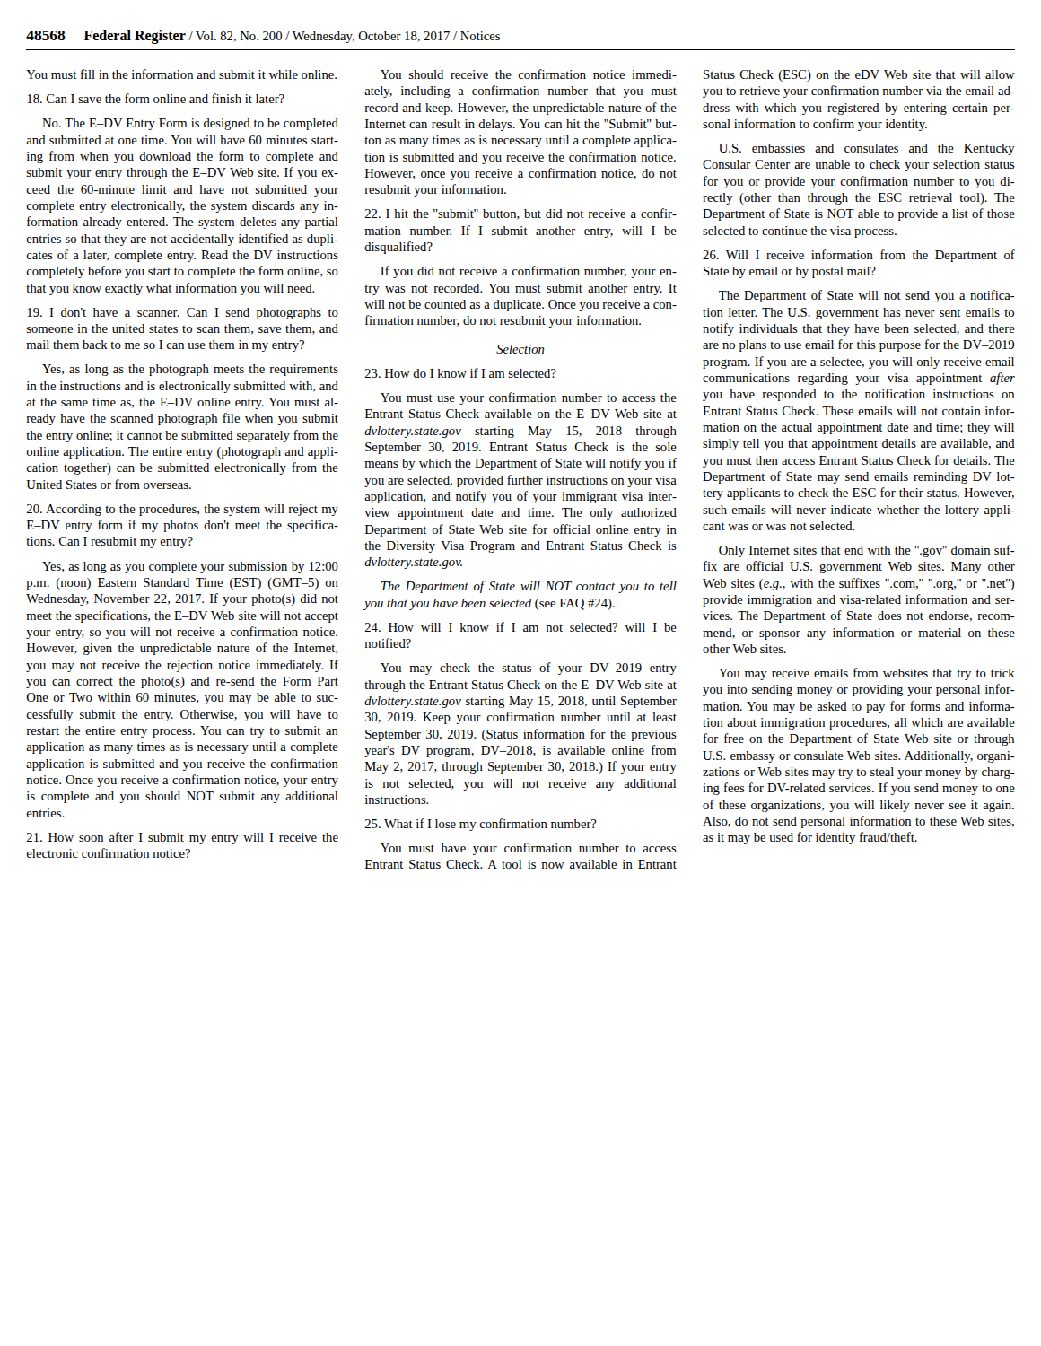48568 Federal Register / Vol. 82, No. 200 / Wednesday, October 18, 2017 / Notices
You must fill in the information and submit it while online.
18. Can I save the form online and finish it later?
No. The E–DV Entry Form is designed to be completed and submitted at one time. You will have 60 minutes starting from when you download the form to complete and submit your entry through the E–DV Web site. If you exceed the 60-minute limit and have not submitted your complete entry electronically, the system discards any information already entered. The system deletes any partial entries so that they are not accidentally identified as duplicates of a later, complete entry. Read the DV instructions completely before you start to complete the form online, so that you know exactly what information you will need.
19. I don't have a scanner. Can I send photographs to someone in the united states to scan them, save them, and mail them back to me so I can use them in my entry?
Yes, as long as the photograph meets the requirements in the instructions and is electronically submitted with, and at the same time as, the E–DV online entry. You must already have the scanned photograph file when you submit the entry online; it cannot be submitted separately from the online application. The entire entry (photograph and application together) can be submitted electronically from the United States or from overseas.
20. According to the procedures, the system will reject my E–DV entry form if my photos don't meet the specifications. Can I resubmit my entry?
Yes, as long as you complete your submission by 12:00 p.m. (noon) Eastern Standard Time (EST) (GMT–5) on Wednesday, November 22, 2017. If your photo(s) did not meet the specifications, the E–DV Web site will not accept your entry, so you will not receive a confirmation notice. However, given the unpredictable nature of the Internet, you may not receive the rejection notice immediately. If you can correct the photo(s) and re-send the Form Part One or Two within 60 minutes, you may be able to successfully submit the entry. Otherwise, you will have to restart the entire entry process. You can try to submit an application as many times as is necessary until a complete application is submitted and you receive the confirmation notice. Once you receive a confirmation notice, your entry is complete and you should NOT submit any additional entries.
21. How soon after I submit my entry will I receive the electronic confirmation notice?
You should receive the confirmation notice immediately, including a confirmation number that you must record and keep. However, the unpredictable nature of the Internet can result in delays. You can hit the ''Submit'' button as many times as is necessary until a complete application is submitted and you receive the confirmation notice. However, once you receive a confirmation notice, do not resubmit your information.
22. I hit the ''submit'' button, but did not receive a confirmation number. If I submit another entry, will I be disqualified?
If you did not receive a confirmation number, your entry was not recorded. You must submit another entry. It will not be counted as a duplicate. Once you receive a confirmation number, do not resubmit your information.
Selection
23. How do I know if I am selected?
You must use your confirmation number to access the Entrant Status Check available on the E–DV Web site at dvlottery.state.gov starting May 15, 2018 through September 30, 2019. Entrant Status Check is the sole means by which the Department of State will notify you if you are selected, provided further instructions on your visa application, and notify you of your immigrant visa interview appointment date and time. The only authorized Department of State Web site for official online entry in the Diversity Visa Program and Entrant Status Check is dvlottery.state.gov.
The Department of State will NOT contact you to tell you that you have been selected (see FAQ #24).
24. How will I know if I am not selected? will I be notified?
You may check the status of your DV–2019 entry through the Entrant Status Check on the E–DV Web site at dvlottery.state.gov starting May 15, 2018, until September 30, 2019. Keep your confirmation number until at least September 30, 2019. (Status information for the previous year's DV program, DV–2018, is available online from May 2, 2017, through September 30, 2018.) If your entry is not selected, you will not receive any additional instructions.
25. What if I lose my confirmation number?
You must have your confirmation number to access Entrant Status Check. A tool is now available in Entrant Status Check (ESC) on the eDV Web site that will allow you to retrieve your confirmation number via the email address with which you registered by entering certain personal information to confirm your identity.
U.S. embassies and consulates and the Kentucky Consular Center are unable to check your selection status for you or provide your confirmation number to you directly (other than through the ESC retrieval tool). The Department of State is NOT able to provide a list of those selected to continue the visa process.
26. Will I receive information from the Department of State by email or by postal mail?
The Department of State will not send you a notification letter. The U.S. government has never sent emails to notify individuals that they have been selected, and there are no plans to use email for this purpose for the DV–2019 program. If you are a selectee, you will only receive email communications regarding your visa appointment after you have responded to the notification instructions on Entrant Status Check. These emails will not contain information on the actual appointment date and time; they will simply tell you that appointment details are available, and you must then access Entrant Status Check for details. The Department of State may send emails reminding DV lottery applicants to check the ESC for their status. However, such emails will never indicate whether the lottery applicant was or was not selected.
Only Internet sites that end with the ''.gov'' domain suffix are official U.S. government Web sites. Many other Web sites (e.g., with the suffixes ''.com,'' ''.org,'' or ''.net'') provide immigration and visa-related information and services. The Department of State does not endorse, recommend, or sponsor any information or material on these other Web sites.
You may receive emails from websites that try to trick you into sending money or providing your personal information. You may be asked to pay for forms and information about immigration procedures, all which are available for free on the Department of State Web site or through U.S. embassy or consulate Web sites. Additionally, organizations or Web sites may try to steal your money by charging fees for DV-related services. If you send money to one of these organizations, you will likely never see it again. Also, do not send personal information to these Web sites, as it may be used for identity fraud/theft.